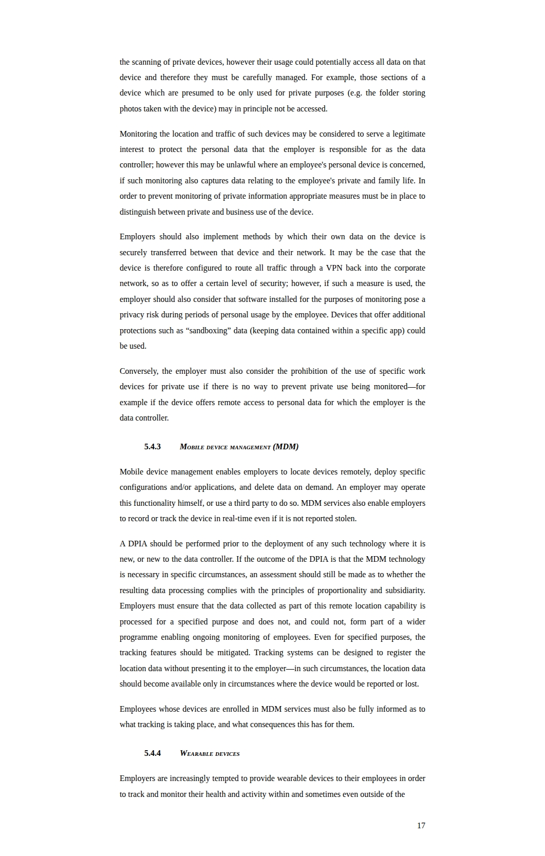the scanning of private devices, however their usage could potentially access all data on that device and therefore they must be carefully managed. For example, those sections of a device which are presumed to be only used for private purposes (e.g. the folder storing photos taken with the device) may in principle not be accessed.
Monitoring the location and traffic of such devices may be considered to serve a legitimate interest to protect the personal data that the employer is responsible for as the data controller; however this may be unlawful where an employee's personal device is concerned, if such monitoring also captures data relating to the employee's private and family life. In order to prevent monitoring of private information appropriate measures must be in place to distinguish between private and business use of the device.
Employers should also implement methods by which their own data on the device is securely transferred between that device and their network. It may be the case that the device is therefore configured to route all traffic through a VPN back into the corporate network, so as to offer a certain level of security; however, if such a measure is used, the employer should also consider that software installed for the purposes of monitoring pose a privacy risk during periods of personal usage by the employee. Devices that offer additional protections such as “sandboxing” data (keeping data contained within a specific app) could be used.
Conversely, the employer must also consider the prohibition of the use of specific work devices for private use if there is no way to prevent private use being monitored—for example if the device offers remote access to personal data for which the employer is the data controller.
5.4.3 Mobile device management (MDM)
Mobile device management enables employers to locate devices remotely, deploy specific configurations and/or applications, and delete data on demand. An employer may operate this functionality himself, or use a third party to do so. MDM services also enable employers to record or track the device in real-time even if it is not reported stolen.
A DPIA should be performed prior to the deployment of any such technology where it is new, or new to the data controller. If the outcome of the DPIA is that the MDM technology is necessary in specific circumstances, an assessment should still be made as to whether the resulting data processing complies with the principles of proportionality and subsidiarity. Employers must ensure that the data collected as part of this remote location capability is processed for a specified purpose and does not, and could not, form part of a wider programme enabling ongoing monitoring of employees. Even for specified purposes, the tracking features should be mitigated. Tracking systems can be designed to register the location data without presenting it to the employer—in such circumstances, the location data should become available only in circumstances where the device would be reported or lost.
Employees whose devices are enrolled in MDM services must also be fully informed as to what tracking is taking place, and what consequences this has for them.
5.4.4 Wearable devices
Employers are increasingly tempted to provide wearable devices to their employees in order to track and monitor their health and activity within and sometimes even outside of the
17